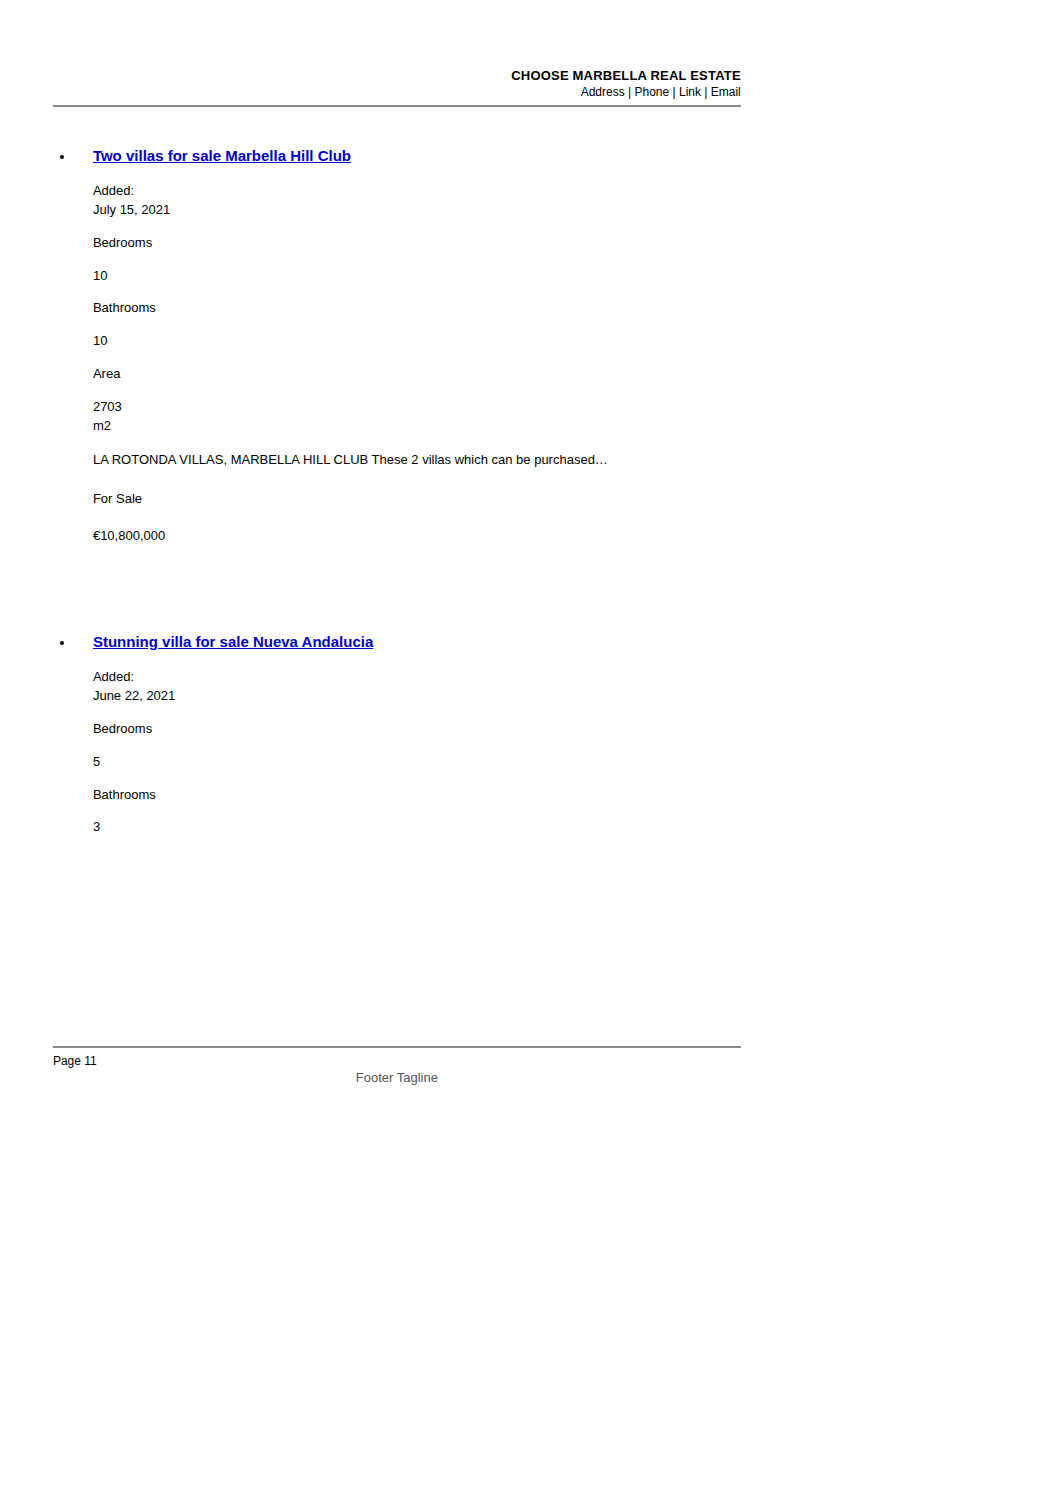CHOOSE MARBELLA REAL ESTATE
Address | Phone | Link | Email
Two villas for sale Marbella Hill Club
Added: July 15, 2021
Bedrooms 10
Bathrooms 10
Area 2703
m2
LA ROTONDA VILLAS, MARBELLA HILL CLUB These 2 villas which can be purchased…
For Sale
€10,800,000
Stunning villa for sale Nueva Andalucia
Added: June 22, 2021
Bedrooms 5
Bathrooms 3
Page 11
Footer Tagline